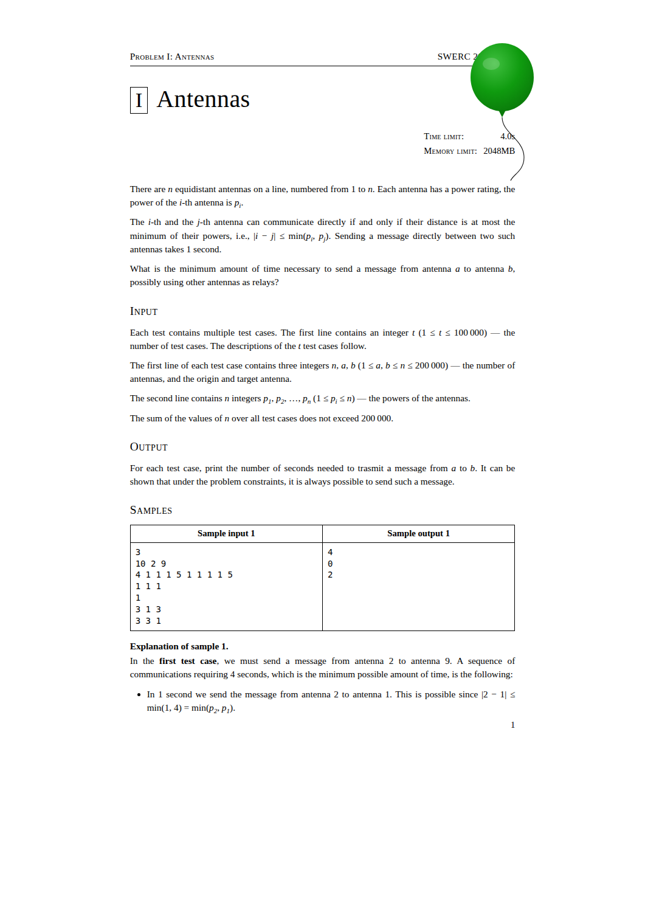Problem I: Antennas
SWERC 2021-2022
I
Antennas
| Time limit: | 4.0s |
| Memory limit: | 2048MB |
There are n equidistant antennas on a line, numbered from 1 to n. Each antenna has a power rating, the power of the i-th antenna is pi.
The i-th and the j-th antenna can communicate directly if and only if their distance is at most the minimum of their powers, i.e., |i − j| ≤ min(pi, pj). Sending a message directly between two such antennas takes 1 second.
What is the minimum amount of time necessary to send a message from antenna a to antenna b, possibly using other antennas as relays?
Input
Each test contains multiple test cases. The first line contains an integer t (1 ≤ t ≤ 100 000) — the number of test cases. The descriptions of the t test cases follow.
The first line of each test case contains three integers n, a, b (1 ≤ a, b ≤ n ≤ 200 000) — the number of antennas, and the origin and target antenna.
The second line contains n integers p1, p2, …, pn (1 ≤ pi ≤ n) — the powers of the antennas.
The sum of the values of n over all test cases does not exceed 200 000.
Output
For each test case, print the number of seconds needed to trasmit a message from a to b. It can be shown that under the problem constraints, it is always possible to send such a message.
Samples
| Sample input 1 | Sample output 1 |
| --- | --- |
| 3 10 2 9 4 1 1 1 5 1 1 1 1 5 1 1 1 1 3 1 3 3 3 1 | 4 0 2 |
Explanation of sample 1.
In the first test case, we must send a message from antenna 2 to antenna 9. A sequence of communications requiring 4 seconds, which is the minimum possible amount of time, is the following:
In 1 second we send the message from antenna 2 to antenna 1. This is possible since |2 − 1| ≤ min(1, 4) = min(p2, p1).
1